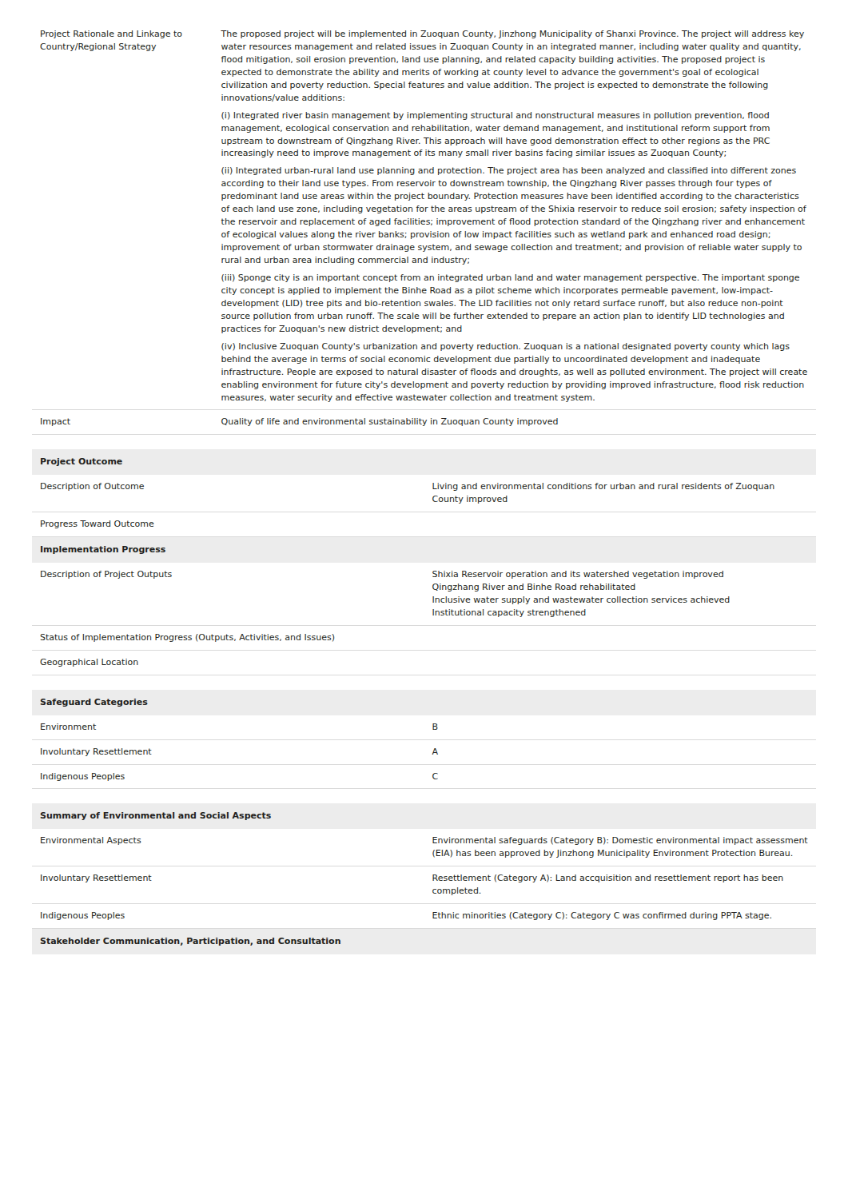| Project Rationale and Linkage to Country/Regional Strategy | The proposed project will be implemented in Zuoquan County, Jinzhong Municipality of Shanxi Province. The project will address key water resources management and related issues in Zuoquan County in an integrated manner, including water quality and quantity, flood mitigation, soil erosion prevention, land use planning, and related capacity building activities. The proposed project is expected to demonstrate the ability and merits of working at county level to advance the government's goal of ecological civilization and poverty reduction. Special features and value addition. The project is expected to demonstrate the following innovations/value additions: (i) Integrated river basin management by implementing structural and nonstructural measures in pollution prevention, flood management, ecological conservation and rehabilitation, water demand management, and institutional reform support from upstream to downstream of Qingzhang River. This approach will have good demonstration effect to other regions as the PRC increasingly need to improve management of its many small river basins facing similar issues as Zuoquan County; (ii) Integrated urban-rural land use planning and protection. The project area has been analyzed and classified into different zones according to their land use types. From reservoir to downstream township, the Qingzhang River passes through four types of predominant land use areas within the project boundary. Protection measures have been identified according to the characteristics of each land use zone, including vegetation for the areas upstream of the Shixia reservoir to reduce soil erosion; safety inspection of the reservoir and replacement of aged facilities; improvement of flood protection standard of the Qingzhang river and enhancement of ecological values along the river banks; provision of low impact facilities such as wetland park and enhanced road design; improvement of urban stormwater drainage system, and sewage collection and treatment; and provision of reliable water supply to rural and urban area including commercial and industry; (iii) Sponge city is an important concept from an integrated urban land and water management perspective. The important sponge city concept is applied to implement the Binhe Road as a pilot scheme which incorporates permeable pavement, low-impact-development (LID) tree pits and bio-retention swales. The LID facilities not only retard surface runoff, but also reduce non-point source pollution from urban runoff. The scale will be further extended to prepare an action plan to identify LID technologies and practices for Zuoquan's new district development; and (iv) Inclusive Zuoquan County's urbanization and poverty reduction. Zuoquan is a national designated poverty county which lags behind the average in terms of social economic development due partially to uncoordinated development and inadequate infrastructure. People are exposed to natural disaster of floods and droughts, as well as polluted environment. The project will create enabling environment for future city's development and poverty reduction by providing improved infrastructure, flood risk reduction measures, water security and effective wastewater collection and treatment system. |
| Impact | Quality of life and environmental sustainability in Zuoquan County improved |
| Project Outcome |
| Description of Outcome | Living and environmental conditions for urban and rural residents of Zuoquan County improved |
| Progress Toward Outcome |
| Implementation Progress |
| Description of Project Outputs | Shixia Reservoir operation and its watershed vegetation improved Qingzhang River and Binhe Road rehabilitated Inclusive water supply and wastewater collection services achieved Institutional capacity strengthened |
| Status of Implementation Progress (Outputs, Activities, and Issues) |
| Geographical Location |
| Safeguard Categories |
| Environment | B |
| Involuntary Resettlement | A |
| Indigenous Peoples | C |
| Summary of Environmental and Social Aspects |
| Environmental Aspects | Environmental safeguards (Category B): Domestic environmental impact assessment (EIA) has been approved by Jinzhong Municipality Environment Protection Bureau. |
| Involuntary Resettlement | Resettlement (Category A): Land accquisition and resettlement report has been completed. |
| Indigenous Peoples | Ethnic minorities (Category C): Category C was confirmed during PPTA stage. |
| Stakeholder Communication, Participation, and Consultation |